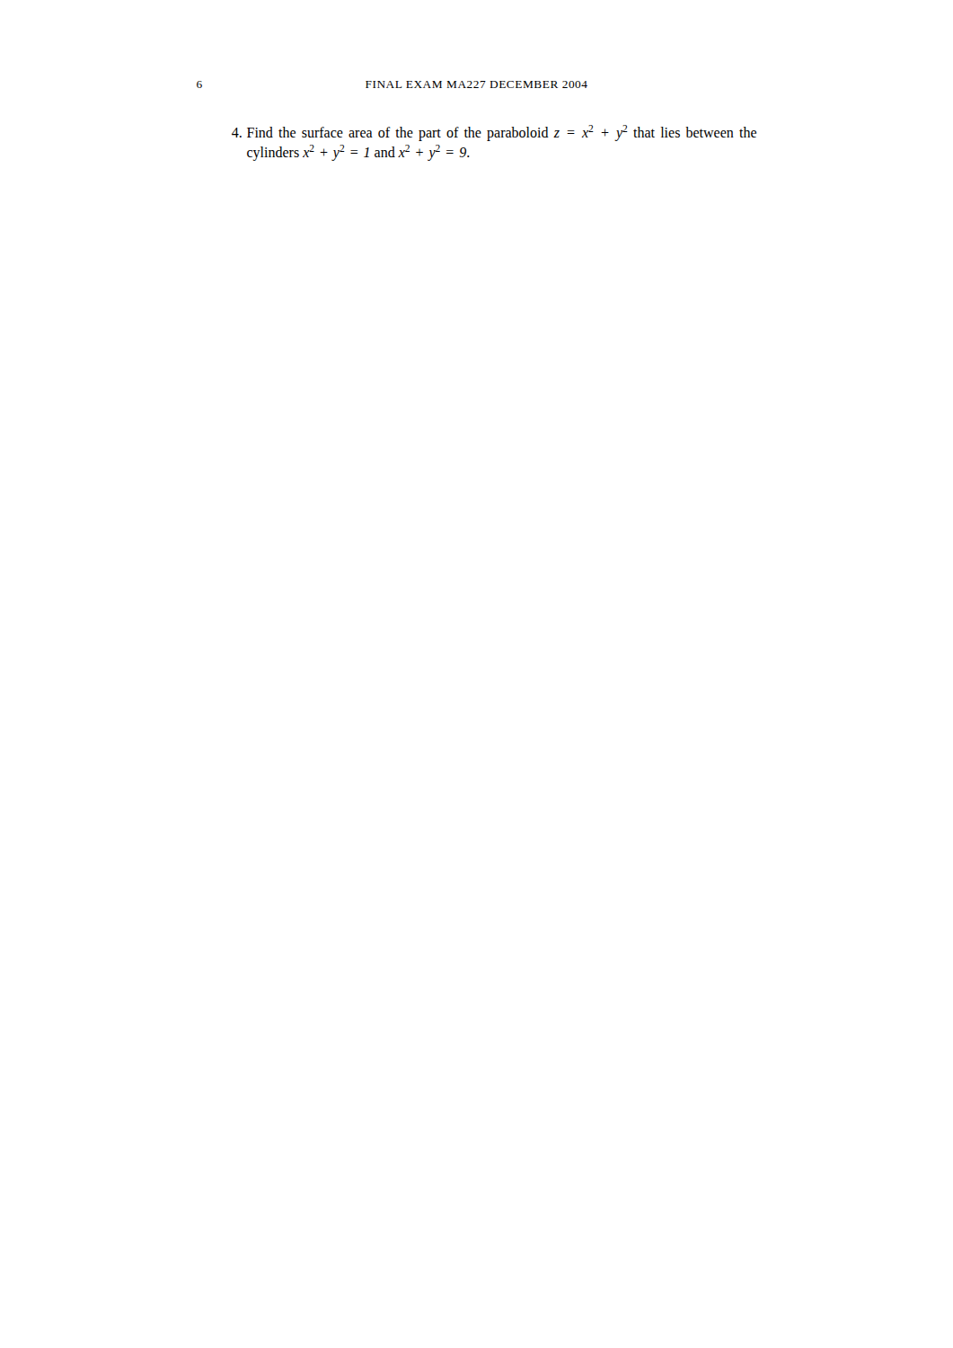6 Final Exam MA227 December 2004
4. Find the surface area of the part of the paraboloid z = x2 + y2 that lies between the cylinders x2 + y2 = 1 and x2 + y2 = 9.